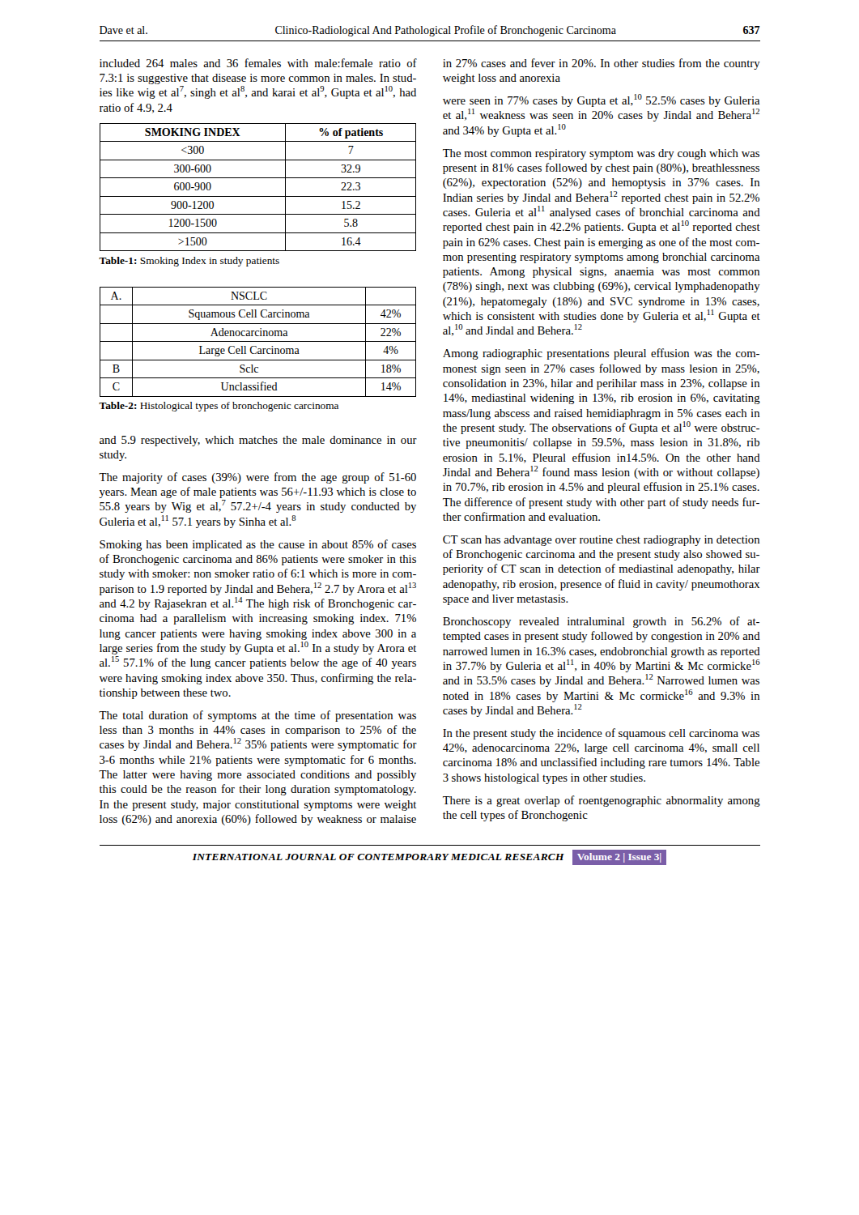Dave et al. Clinico-Radiological And Pathological Profile of Bronchogenic Carcinoma 637
included 264 males and 36 females with male:female ratio of 7.3:1 is suggestive that disease is more common in males. In studies like wig et al7, singh et al8, and karai et al9, Gupta et al10, had ratio of 4.9, 2.4
Table-1: Smoking Index in study patients
| SMOKING INDEX | % of patients |
| --- | --- |
| <300 | 7 |
| 300-600 | 32.9 |
| 600-900 | 22.3 |
| 900-1200 | 15.2 |
| 1200-1500 | 5.8 |
| >1500 | 16.4 |
Table-2: Histological types of bronchogenic carcinoma
| A. | NSCLC | |
| | Squamous Cell Carcinoma | 42% |
| | Adenocarcinoma | 22% |
| | Large Cell Carcinoma | 4% |
| B | Sclc | 18% |
| C | Unclassified | 14% |
and 5.9 respectively, which matches the male dominance in our study.
The majority of cases (39%) were from the age group of 51-60 years. Mean age of male patients was 56+/-11.93 which is close to 55.8 years by Wig et al,7 57.2+/-4 years in study conducted by Guleria et al,11 57.1 years by Sinha et al.8
Smoking has been implicated as the cause in about 85% of cases of Bronchogenic carcinoma and 86% patients were smoker in this study with smoker: non smoker ratio of 6:1 which is more in comparison to 1.9 reported by Jindal and Behera,12 2.7 by Arora et al13 and 4.2 by Rajasekran et al.14 The high risk of Bronchogenic carcinoma had a parallelism with increasing smoking index. 71% lung cancer patients were having smoking index above 300 in a large series from the study by Gupta et al.10 In a study by Arora et al.15 57.1% of the lung cancer patients below the age of 40 years were having smoking index above 350. Thus, confirming the relationship between these two.
The total duration of symptoms at the time of presentation was less than 3 months in 44% cases in comparison to 25% of the cases by Jindal and Behera.12 35% patients were symptomatic for 3-6 months while 21% patients were symptomatic for 6 months. The latter were having more associated conditions and possibly this could be the reason for their long duration symptomatology. In the present study, major constitutional symptoms were weight loss (62%) and anorexia (60%) followed by weakness or malaise in 27% cases and fever in 20%. In other studies from the country weight loss and anorexia
were seen in 77% cases by Gupta et al,10 52.5% cases by Guleria et al,11 weakness was seen in 20% cases by Jindal and Behera12 and 34% by Gupta et al.10
The most common respiratory symptom was dry cough which was present in 81% cases followed by chest pain (80%), breathlessness (62%), expectoration (52%) and hemoptysis in 37% cases. In Indian series by Jindal and Behera12 reported chest pain in 52.2% cases. Guleria et al11 analysed cases of bronchial carcinoma and reported chest pain in 42.2% patients. Gupta et al10 reported chest pain in 62% cases. Chest pain is emerging as one of the most common presenting respiratory symptoms among bronchial carcinoma patients. Among physical signs, anaemia was most common (78%) singh, next was clubbing (69%), cervical lymphadenopathy (21%), hepatomegaly (18%) and SVC syndrome in 13% cases, which is consistent with studies done by Guleria et al,11 Gupta et al,10 and Jindal and Behera.12
Among radiographic presentations pleural effusion was the commonest sign seen in 27% cases followed by mass lesion in 25%, consolidation in 23%, hilar and perihilar mass in 23%, collapse in 14%, mediastinal widening in 13%, rib erosion in 6%, cavitating mass/lung abscess and raised hemidiaphragm in 5% cases each in the present study. The observations of Gupta et al10 were obstructive pneumonitis/ collapse in 59.5%, mass lesion in 31.8%, rib erosion in 5.1%, Pleural effusion in14.5%. On the other hand Jindal and Behera12 found mass lesion (with or without collapse) in 70.7%, rib erosion in 4.5% and pleural effusion in 25.1% cases. The difference of present study with other part of study needs further confirmation and evaluation.
CT scan has advantage over routine chest radiography in detection of Bronchogenic carcinoma and the present study also showed superiority of CT scan in detection of mediastinal adenopathy, hilar adenopathy, rib erosion, presence of fluid in cavity/ pneumothorax space and liver metastasis.
Bronchoscopy revealed intraluminal growth in 56.2% of attempted cases in present study followed by congestion in 20% and narrowed lumen in 16.3% cases, endobronchial growth as reported in 37.7% by Guleria et al11, in 40% by Martini & Mc cormicke16 and in 53.5% cases by Jindal and Behera.12 Narrowed lumen was noted in 18% cases by Martini & Mc cormicke16 and 9.3% in cases by Jindal and Behera.12
In the present study the incidence of squamous cell carcinoma was 42%, adenocarcinoma 22%, large cell carcinoma 4%, small cell carcinoma 18% and unclassified including rare tumors 14%. Table 3 shows histological types in other studies.
There is a great overlap of roentgenographic abnormality among the cell types of Bronchogenic
INTERNATIONAL JOURNAL OF CONTEMPORARY MEDICAL RESEARCH Volume 2 | Issue 3|